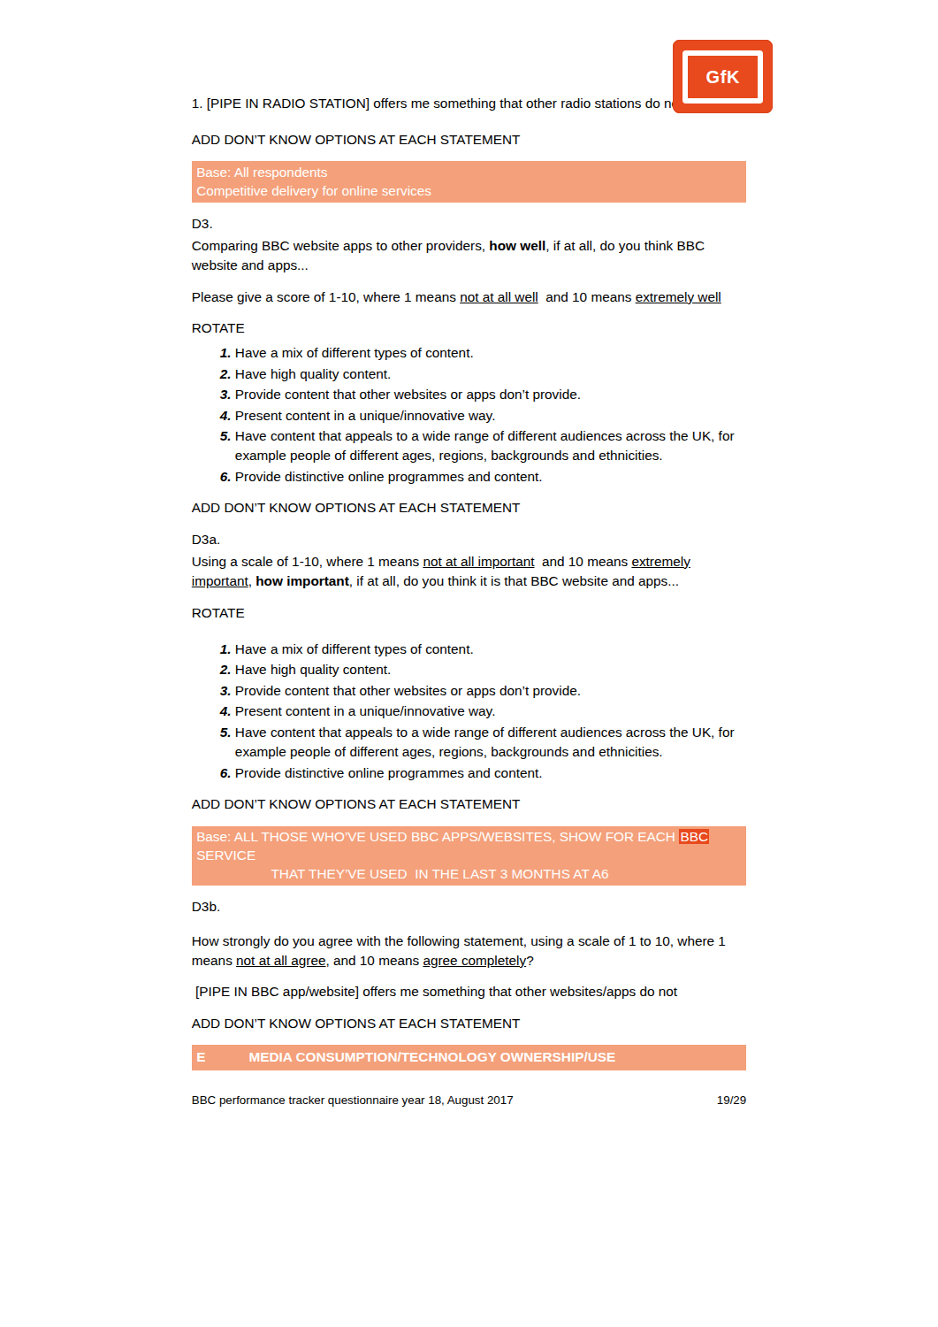GfK
1. [PIPE IN RADIO STATION] offers me something that other radio stations do not
ADD DON’T KNOW OPTIONS AT EACH STATEMENT
Base: All respondents
Competitive delivery for online services
D3.
Comparing BBC website apps to other providers, how well, if at all, do you think BBC website and apps...
Please give a score of 1-10, where 1 means not at all well and 10 means extremely well
ROTATE
Have a mix of different types of content.
Have high quality content.
Provide content that other websites or apps don’t provide.
Present content in a unique/innovative way.
Have content that appeals to a wide range of different audiences across the UK, for example people of different ages, regions, backgrounds and ethnicities.
Provide distinctive online programmes and content.
ADD DON’T KNOW OPTIONS AT EACH STATEMENT
D3a.
Using a scale of 1-10, where 1 means not at all important and 10 means extremely important, how important, if at all, do you think it is that BBC website and apps...
ROTATE
Have a mix of different types of content.
Have high quality content.
Provide content that other websites or apps don’t provide.
Present content in a unique/innovative way.
Have content that appeals to a wide range of different audiences across the UK, for example people of different ages, regions, backgrounds and ethnicities.
Provide distinctive online programmes and content.
ADD DON’T KNOW OPTIONS AT EACH STATEMENT
Base: ALL THOSE WHO’VE USED BBC APPS/WEBSITES, SHOW FOR EACH BBC SERVICE
THAT THEY’VE USED IN THE LAST 3 MONTHS AT A6
D3b.
How strongly do you agree with the following statement, using a scale of 1 to 10, where 1 means not at all agree, and 10 means agree completely?
[PIPE IN BBC app/website] offers me something that other websites/apps do not
ADD DON’T KNOW OPTIONS AT EACH STATEMENT
E MEDIA CONSUMPTION/TECHNOLOGY OWNERSHIP/USE
BBC performance tracker questionnaire year 18, August 2017
19/29